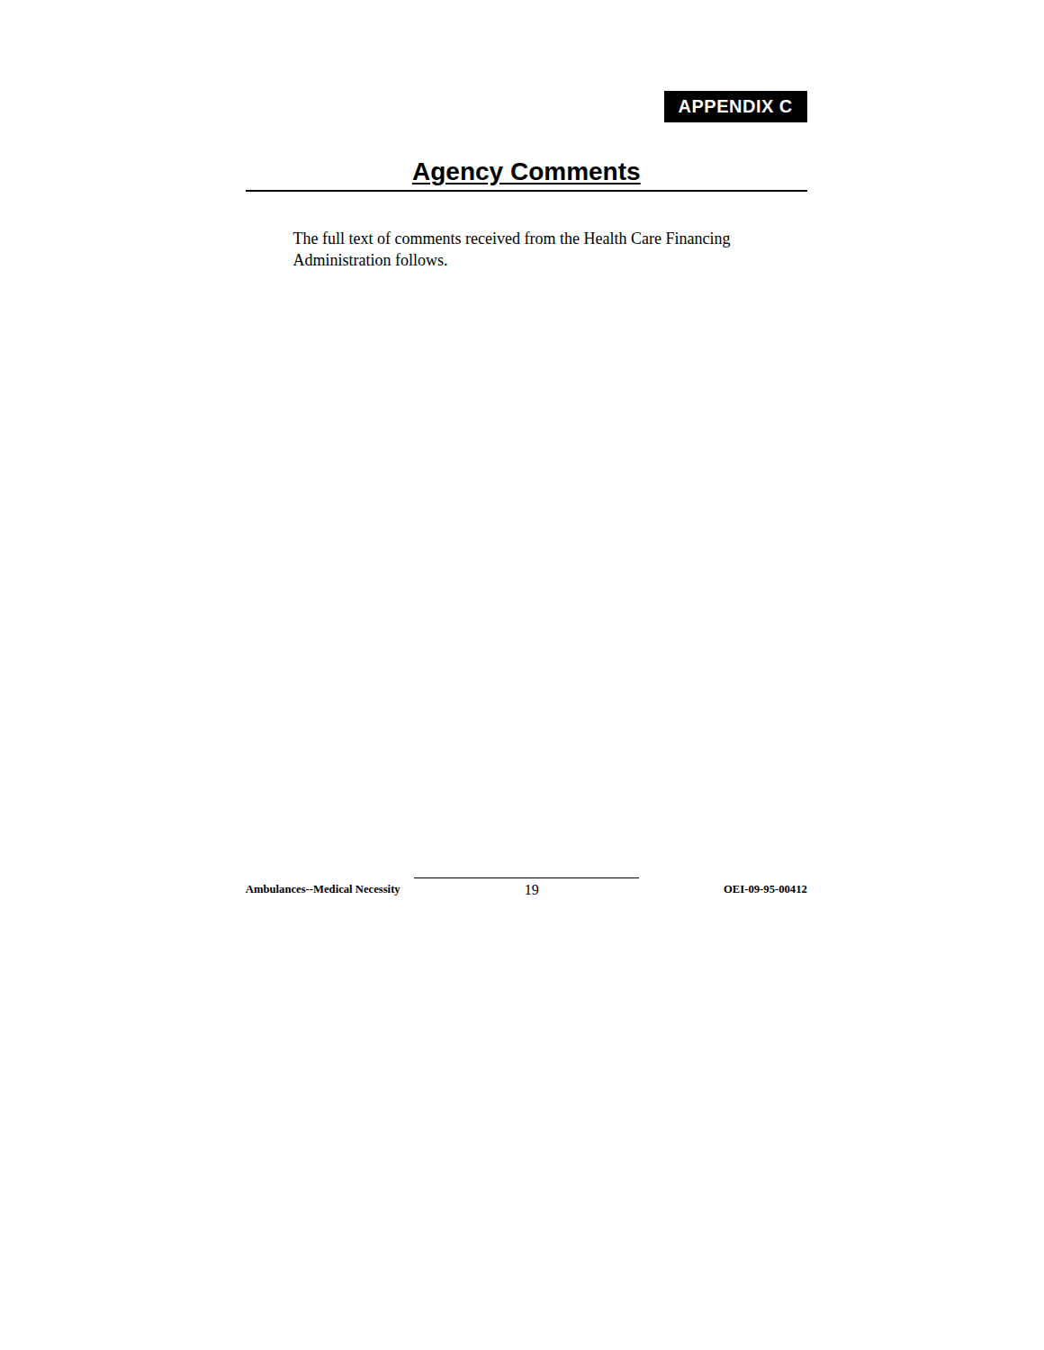APPENDIX C
Agency Comments
The full text of comments received from the Health Care Financing Administration follows.
Ambulances--Medical Necessity
19
OEI-09-95-00412